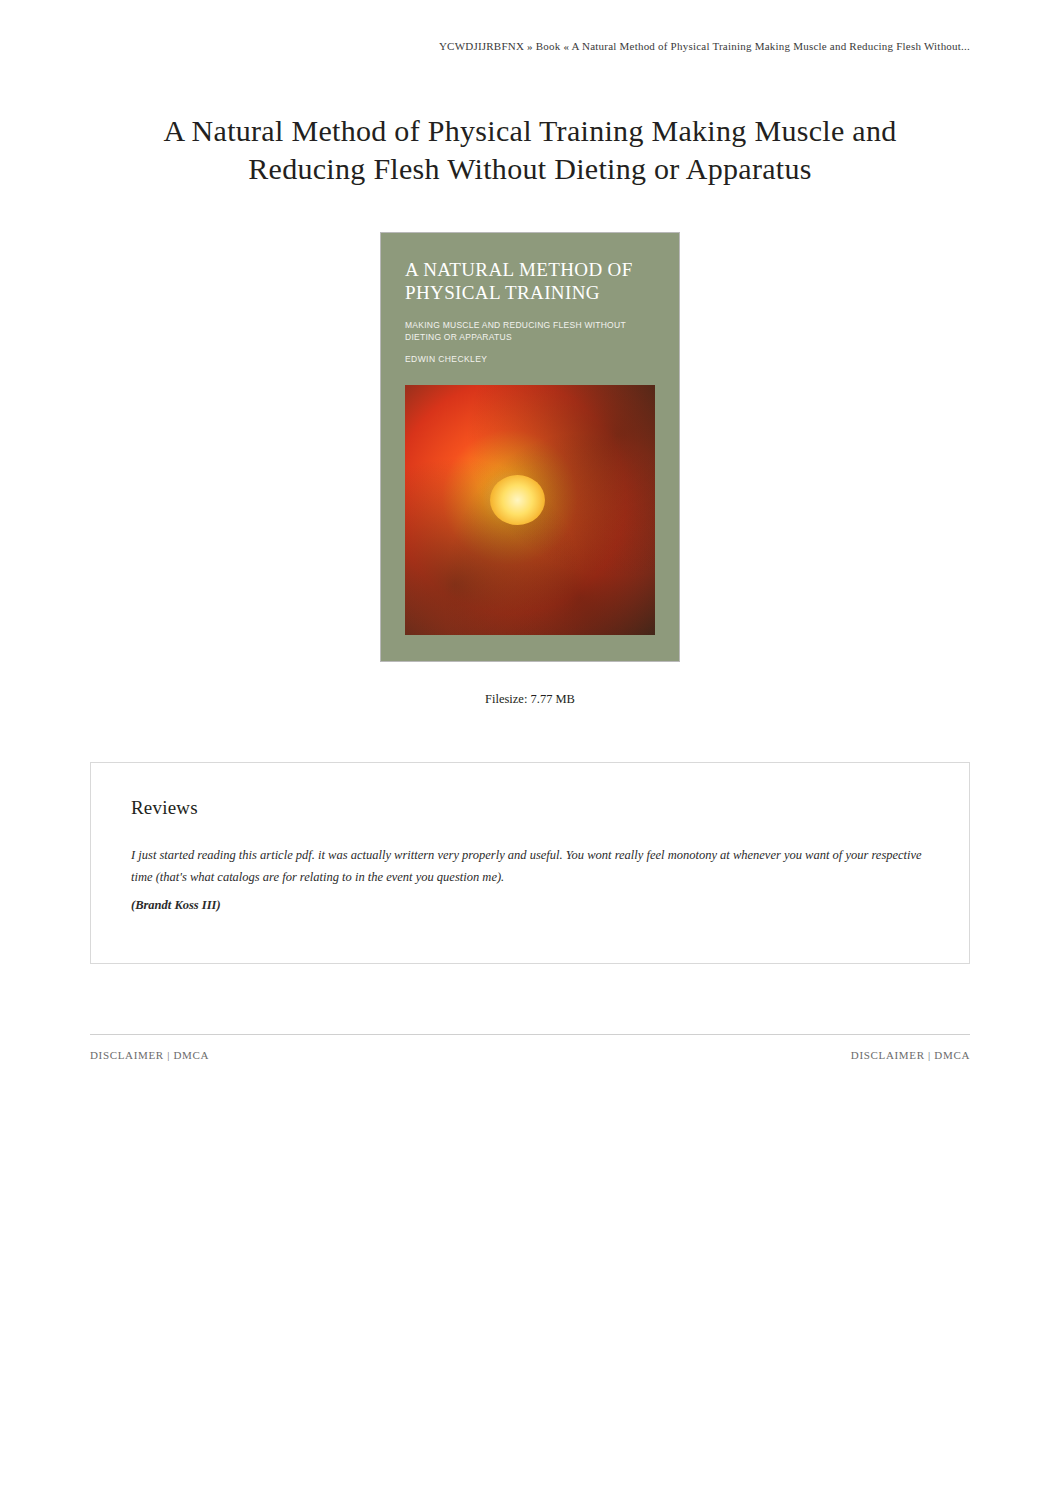YCWDJIJRBFNX » Book « A Natural Method of Physical Training Making Muscle and Reducing Flesh Without...
A Natural Method of Physical Training Making Muscle and Reducing Flesh Without Dieting or Apparatus
A NATURAL METHOD OF
PHYSICAL TRAINING
Making muscle and reducing flesh without dieting or apparatus
Edwin Checkley
Filesize: 7.77 MB
Reviews
I just started reading this article pdf. it was actually writtern very properly and useful. You wont really feel monotony at whenever you want of your respective time (that's what catalogs are for relating to in the event you question me).
(Brandt Koss III)
DISCLAIMER | DMCA
DISCLAIMER | DMCA